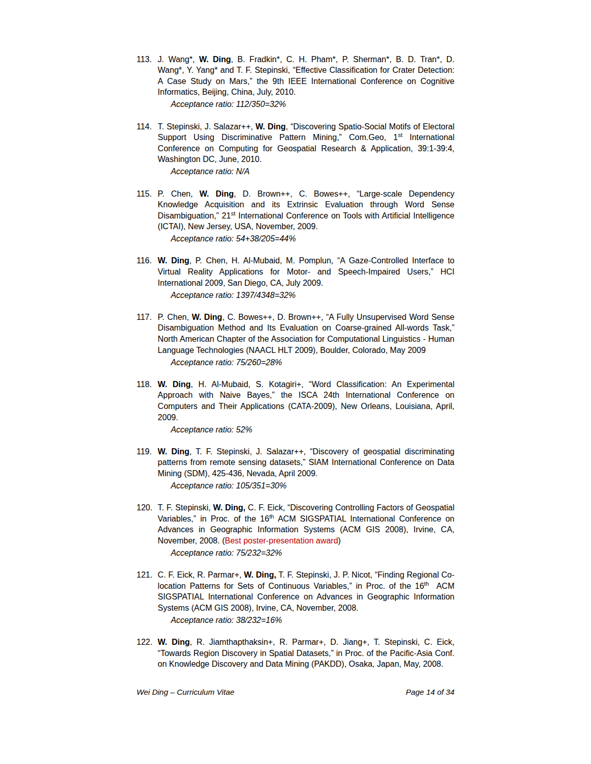113. J. Wang*, W. Ding, B. Fradkin*, C. H. Pham*, P. Sherman*, B. D. Tran*, D. Wang*, Y. Yang* and T. F. Stepinski, “Effective Classification for Crater Detection: A Case Study on Mars,” the 9th IEEE International Conference on Cognitive Informatics, Beijing, China, July, 2010. Acceptance ratio: 112/350=32%
114. T. Stepinski, J. Salazar++, W. Ding, “Discovering Spatio-Social Motifs of Electoral Support Using Discriminative Pattern Mining,” Com.Geo, 1st International Conference on Computing for Geospatial Research & Application, 39:1-39:4, Washington DC, June, 2010. Acceptance ratio: N/A
115. P. Chen, W. Ding, D. Brown++, C. Bowes++, “Large-scale Dependency Knowledge Acquisition and its Extrinsic Evaluation through Word Sense Disambiguation,” 21st International Conference on Tools with Artificial Intelligence (ICTAI), New Jersey, USA, November, 2009. Acceptance ratio: 54+38/205=44%
116. W. Ding, P. Chen, H. Al-Mubaid, M. Pomplun, “A Gaze-Controlled Interface to Virtual Reality Applications for Motor- and Speech-Impaired Users,” HCI International 2009, San Diego, CA, July 2009. Acceptance ratio: 1397/4348=32%
117. P. Chen, W. Ding, C. Bowes++, D. Brown++, “A Fully Unsupervised Word Sense Disambiguation Method and Its Evaluation on Coarse-grained All-words Task,” North American Chapter of the Association for Computational Linguistics - Human Language Technologies (NAACL HLT 2009), Boulder, Colorado, May 2009 Acceptance ratio: 75/260=28%
118. W. Ding, H. Al-Mubaid, S. Kotagiri+, “Word Classification: An Experimental Approach with Naive Bayes,” the ISCA 24th International Conference on Computers and Their Applications (CATA-2009), New Orleans, Louisiana, April, 2009. Acceptance ratio: 52%
119. W. Ding, T. F. Stepinski, J. Salazar++, “Discovery of geospatial discriminating patterns from remote sensing datasets,” SIAM International Conference on Data Mining (SDM), 425-436, Nevada, April 2009. Acceptance ratio: 105/351=30%
120. T. F. Stepinski, W. Ding, C. F. Eick, “Discovering Controlling Factors of Geospatial Variables,” in Proc. of the 16th ACM SIGSPATIAL International Conference on Advances in Geographic Information Systems (ACM GIS 2008), Irvine, CA, November, 2008. (Best poster-presentation award) Acceptance ratio: 75/232=32%
121. C. F. Eick, R. Parmar+, W. Ding, T. F. Stepinski, J. P. Nicot, “Finding Regional Co-location Patterns for Sets of Continuous Variables,” in Proc. of the 16th ACM SIGSPATIAL International Conference on Advances in Geographic Information Systems (ACM GIS 2008), Irvine, CA, November, 2008. Acceptance ratio: 38/232=16%
122. W. Ding, R. Jiamthapthaksin+, R. Parmar+, D. Jiang+, T. Stepinski, C. Eick, “Towards Region Discovery in Spatial Datasets,” in Proc. of the Pacific-Asia Conf. on Knowledge Discovery and Data Mining (PAKDD), Osaka, Japan, May, 2008.
Wei Ding – Curriculum Vitae Page 14 of 34